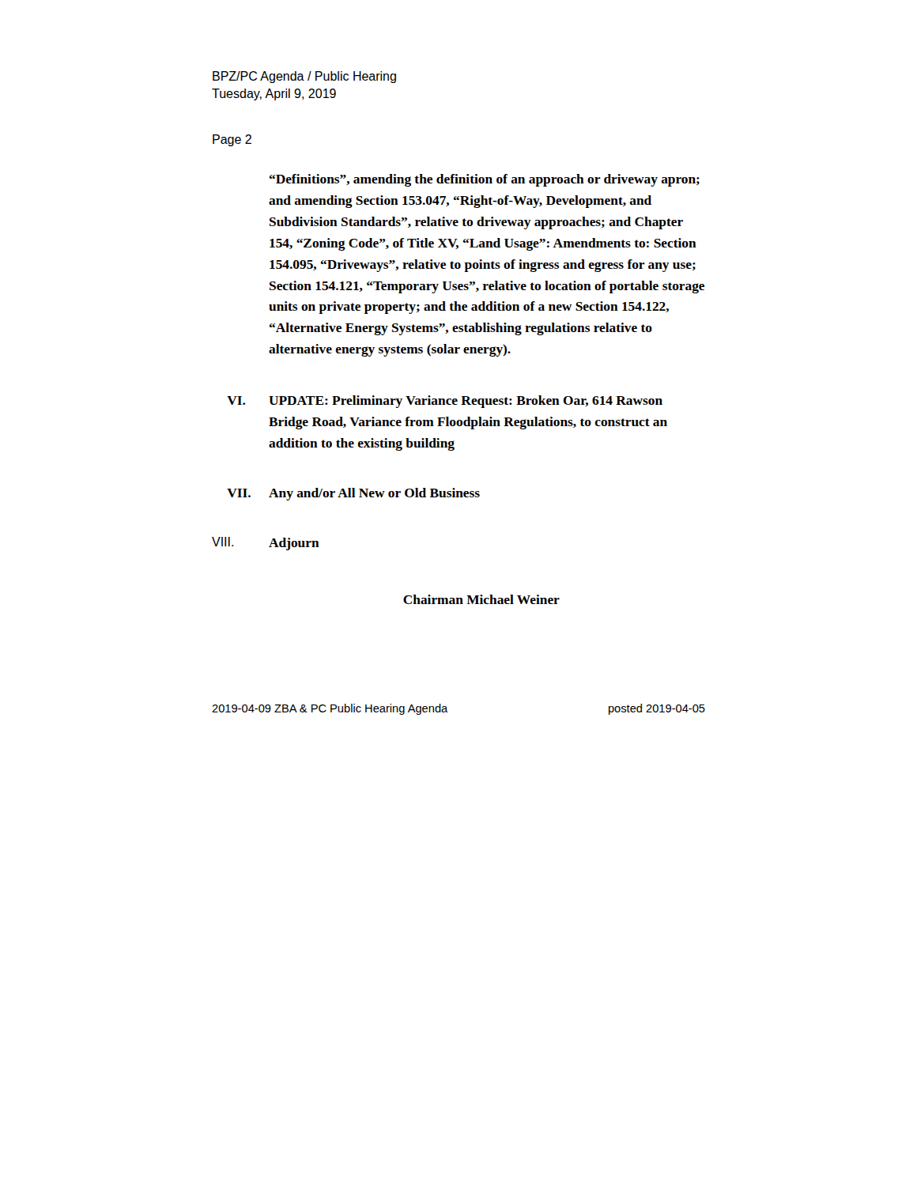BPZ/PC Agenda / Public Hearing
Tuesday, April 9, 2019
Page 2
“Definitions”, amending the definition of an approach or driveway apron; and amending Section 153.047, “Right-of-Way, Development, and Subdivision Standards”, relative to driveway approaches; and Chapter 154, “Zoning Code”, of Title XV, “Land Usage”: Amendments to: Section 154.095, “Driveways”, relative to points of ingress and egress for any use; Section 154.121, “Temporary Uses”, relative to location of portable storage units on private property; and the addition of a new Section 154.122, “Alternative Energy Systems”, establishing regulations relative to alternative energy systems (solar energy).
VI. UPDATE: Preliminary Variance Request: Broken Oar, 614 Rawson Bridge Road, Variance from Floodplain Regulations, to construct an addition to the existing building
VII. Any and/or All New or Old Business
VIII. Adjourn
Chairman Michael Weiner
2019-04-09 ZBA & PC Public Hearing Agenda posted 2019-04-05